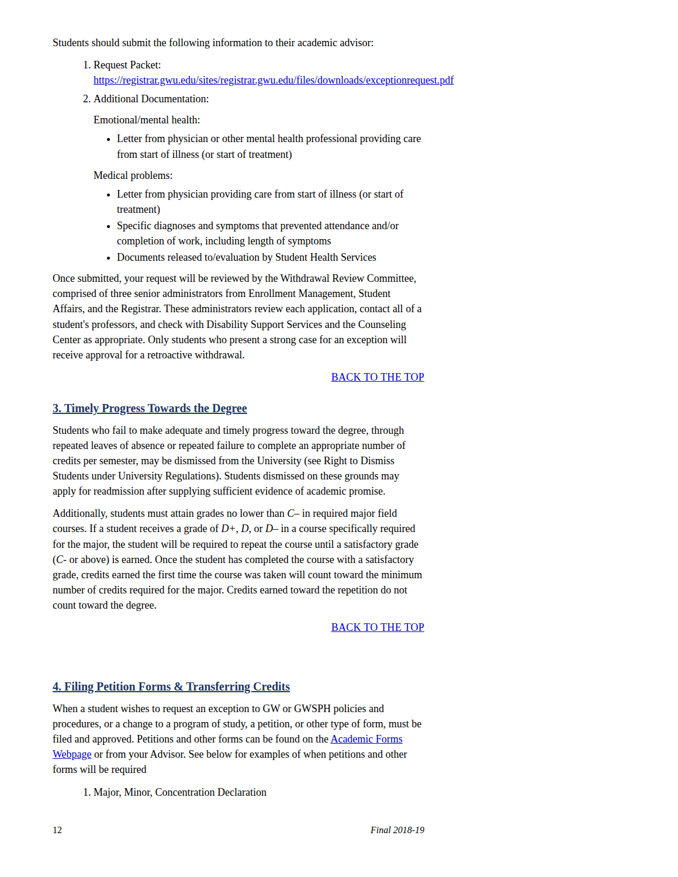Students should submit the following information to their academic advisor:
Request Packet:
https://registrar.gwu.edu/sites/registrar.gwu.edu/files/downloads/exceptionrequest.pdf
Additional Documentation:
Emotional/mental health:
Letter from physician or other mental health professional providing care from start of illness (or start of treatment)
Medical problems:
Letter from physician providing care from start of illness (or start of treatment)
Specific diagnoses and symptoms that prevented attendance and/or completion of work, including length of symptoms
Documents released to/evaluation by Student Health Services
Once submitted, your request will be reviewed by the Withdrawal Review Committee, comprised of three senior administrators from Enrollment Management, Student Affairs, and the Registrar. These administrators review each application, contact all of a student's professors, and check with Disability Support Services and the Counseling Center as appropriate. Only students who present a strong case for an exception will receive approval for a retroactive withdrawal.
BACK TO THE TOP
3. Timely Progress Towards the Degree
Students who fail to make adequate and timely progress toward the degree, through repeated leaves of absence or repeated failure to complete an appropriate number of credits per semester, may be dismissed from the University (see Right to Dismiss Students under University Regulations). Students dismissed on these grounds may apply for readmission after supplying sufficient evidence of academic promise.
Additionally, students must attain grades no lower than C– in required major field courses. If a student receives a grade of D+, D, or D– in a course specifically required for the major, the student will be required to repeat the course until a satisfactory grade (C- or above) is earned. Once the student has completed the course with a satisfactory grade, credits earned the first time the course was taken will count toward the minimum number of credits required for the major. Credits earned toward the repetition do not count toward the degree.
BACK TO THE TOP
4. Filing Petition Forms & Transferring Credits
When a student wishes to request an exception to GW or GWSPH policies and procedures, or a change to a program of study, a petition, or other type of form, must be filed and approved. Petitions and other forms can be found on the Academic Forms Webpage or from your Advisor. See below for examples of when petitions and other forms will be required
Major, Minor, Concentration Declaration
12
Final 2018-19